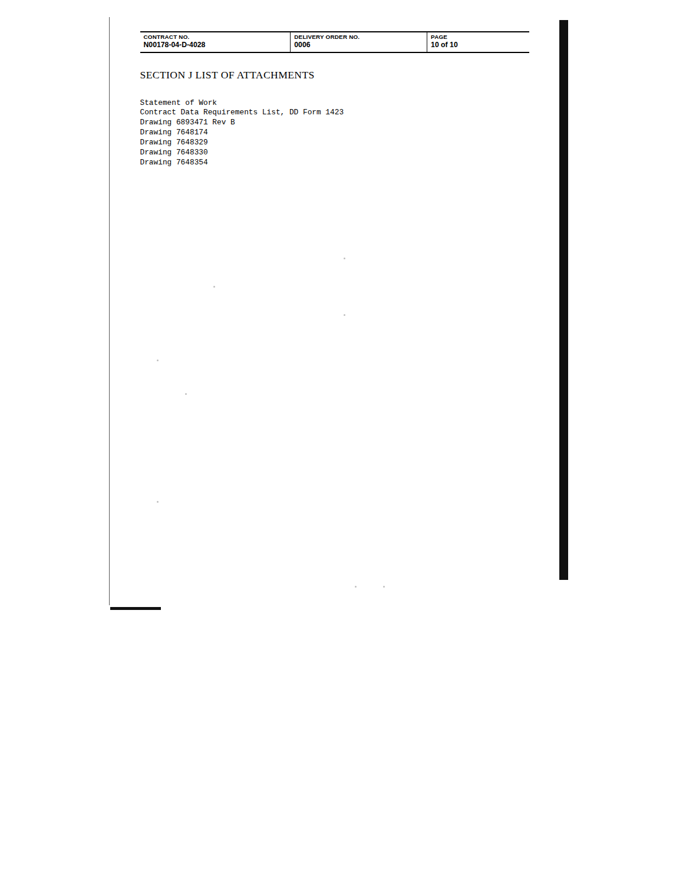| CONTRACT NO. N00178-04-D-4028 | DELIVERY ORDER NO. 0006 | PAGE 10 of 10 |
SECTION J LIST OF ATTACHMENTS
Statement of Work Contract Data Requirements List, DD Form 1423 Drawing 6893471 Rev B Drawing 7648174 Drawing 7648329 Drawing 7648330 Drawing 7648354